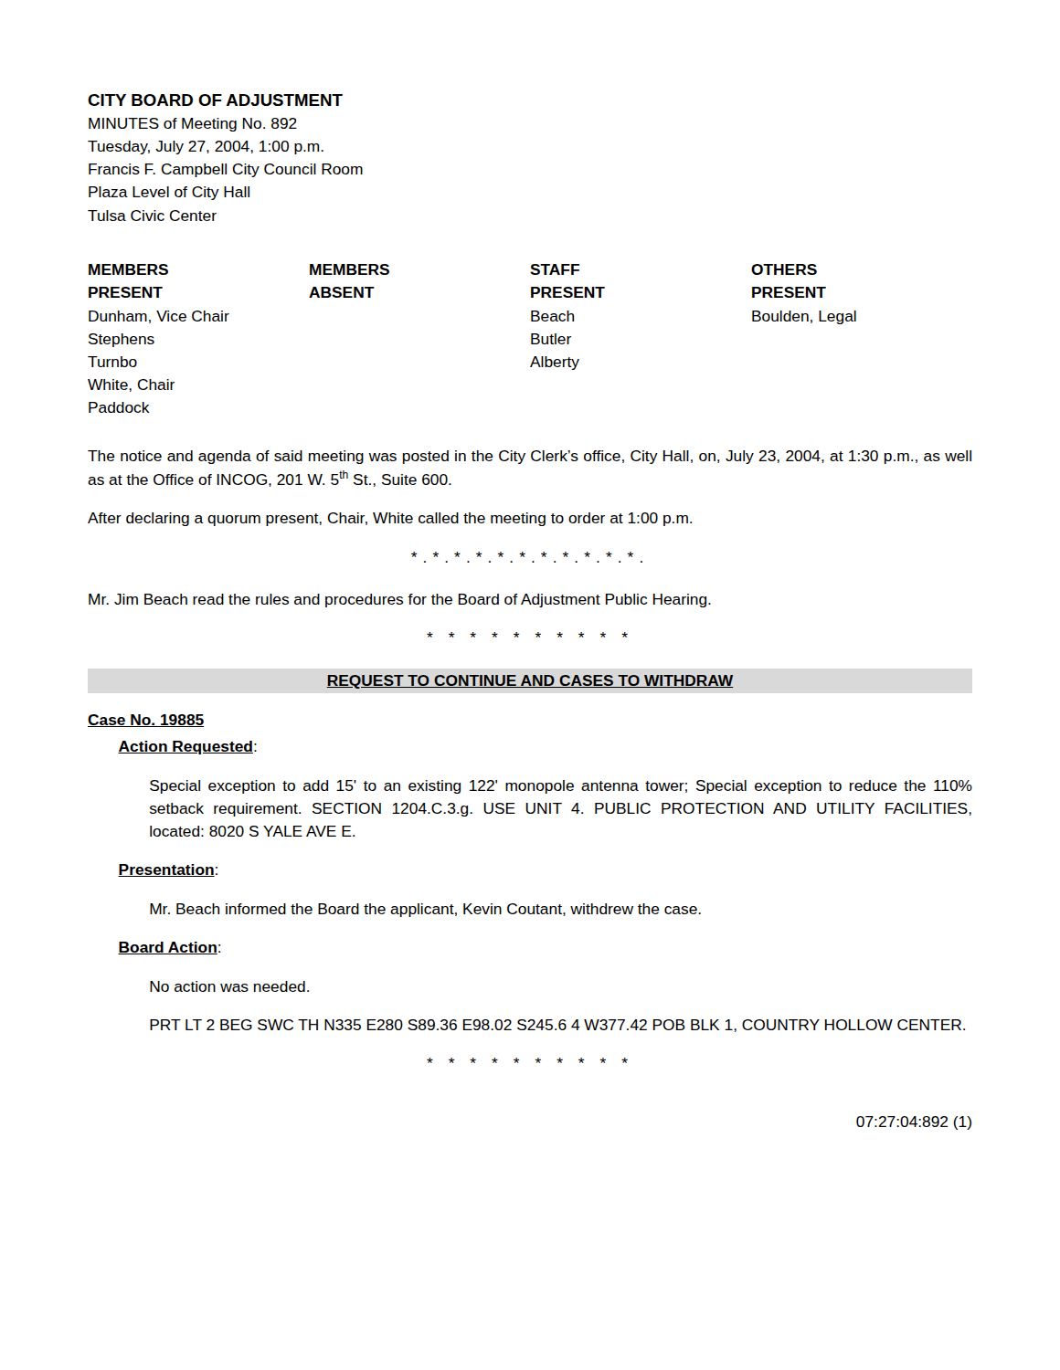CITY BOARD OF ADJUSTMENT
MINUTES of Meeting No. 892
Tuesday, July 27, 2004, 1:00 p.m.
Francis F. Campbell City Council Room
Plaza Level of City Hall
Tulsa Civic Center
| MEMBERS PRESENT | MEMBERS ABSENT | STAFF PRESENT | OTHERS PRESENT |
| --- | --- | --- | --- |
| Dunham, Vice Chair | | Beach | Boulden, Legal |
| Stephens | | Butler | |
| Turnbo | | Alberty | |
| White, Chair | | | |
| Paddock | | | |
The notice and agenda of said meeting was posted in the City Clerk’s office, City Hall, on, July 23, 2004, at 1:30 p.m., as well as at the Office of INCOG, 201 W. 5th St., Suite 600.
After declaring a quorum present, Chair, White called the meeting to order at 1:00 p.m.
*.*.*.*.*.*.*.*.*.*.*.
Mr. Jim Beach read the rules and procedures for the Board of Adjustment Public Hearing.
* * * * * * * * * *
REQUEST TO CONTINUE AND CASES TO WITHDRAW
Case No. 19885
Action Requested:
Special exception to add 15' to an existing 122' monopole antenna tower; Special exception to reduce the 110% setback requirement. SECTION 1204.C.3.g. USE UNIT 4. PUBLIC PROTECTION AND UTILITY FACILITIES, located: 8020 S YALE AVE E.
Presentation:
Mr. Beach informed the Board the applicant, Kevin Coutant, withdrew the case.
Board Action:
No action was needed.
PRT LT 2 BEG SWC TH N335 E280 S89.36 E98.02 S245.6 4 W377.42 POB BLK 1, COUNTRY HOLLOW CENTER.
* * * * * * * * * *
07:27:04:892 (1)